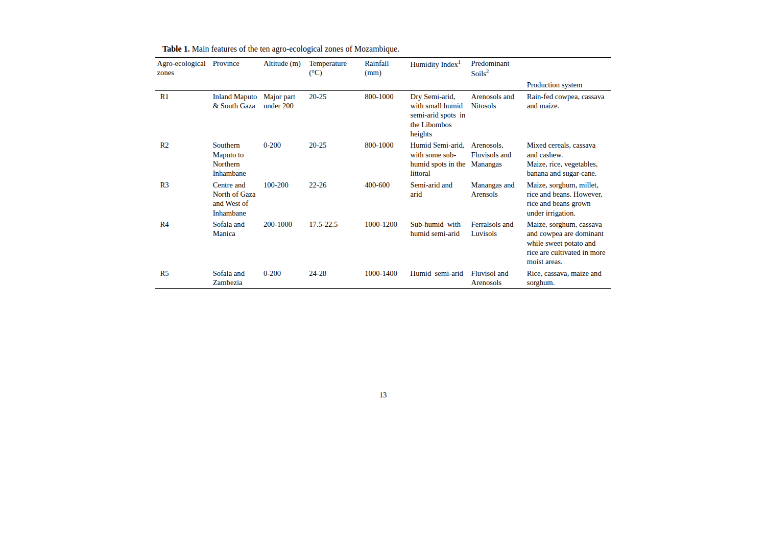Table 1. Main features of the ten agro-ecological zones of Mozambique.
| Agro-ecological zones | Province | Altitude (m) | Temperature (°C) | Rainfall (mm) | Humidity Index 1 | Predominant Soils 2 | |
| --- | --- | --- | --- | --- | --- | --- | --- |
| | | | | | | | Production system |
| R1 | Inland Maputo & South Gaza | Major part under 200 | 20-25 | 800-1000 | Dry Semi-arid, with small humid semi-arid spots in the Libombos heights | Arenosols and Nitosols | Rain-fed cowpea, cassava and maize. |
| R2 | Southern Maputo to Northern Inhambane | 0-200 | 20-25 | 800-1000 | Humid Semi-arid, with some sub-humid spots in the littoral | Arenosols, Fluvisols and Manangas | Mixed cereals, cassava and cashew. Maize, rice, vegetables, banana and sugar-cane. |
| R3 | Centre and North of Gaza and West of Inhambane | 100-200 | 22-26 | 400-600 | Semi-arid and arid | Manangas and Arensols | Maize, sorghum, millet, rice and beans. However, rice and beans grown under irrigation. |
| R4 | Sofala and Manica | 200-1000 | 17.5-22.5 | 1000-1200 | Sub-humid with humid semi-arid | Ferralsols and Luvisols | Maize, sorghum, cassava and cowpea are dominant while sweet potato and rice are cultivated in more moist areas. |
| R5 | Sofala and Zambezia | 0-200 | 24-28 | 1000-1400 | Humid semi-arid | Fluvisol and Arenosols | Rice, cassava, maize and sorghum. |
13